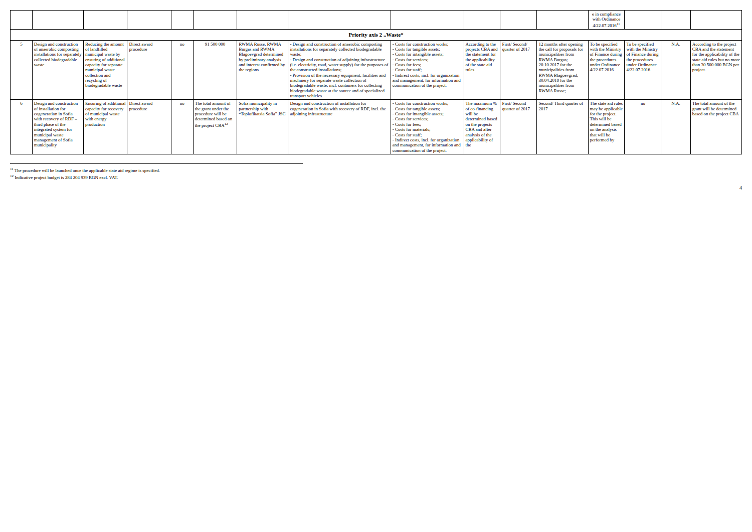| | | | | | | | | | | | | e in compliance with Ordinance 4/22.07.2016 11 | | | |
| Priority axis 2 „Waste“ |
| 5 | Design and construction of anaerobic composting installations for separately collected biodegradable waste | Reducing the amount of landfilled municipal waste by ensuring of additional capacity for separate municipal waste collection and recycling of biodegradable waste | Direct award procedure | no | 91 500 000 | RWMA Russe, RWMA Burgas and RWMA Blagoevgrad determined by preliminary analysis and interest confirmed by the regions | - Design and construction of anaerobic composting installations for separately collected biodegradable waste; - Design and construction of adjoining infrastructure (i.e. electricity, road, water supply) for the purposes of the constructed installations; - Provision of the necessary equipment, facilities and machinery for separate waste collection of biodegradable waste, incl. containers for collecting biodegradable waste at the source and of specialized transport vehicles. | - Costs for construction works; - Costs for tangible assets; - Costs for intangible assets; - Costs for services; - Costs for fees; - Costs for staff; - Indirect costs, incl. for organization and management, for information and communication of the project. | According to the projects CBA and the statement for the applicability of the state aid rules | First/ Second/ quarter of 2017 | 12 months after opening the call for proposals for municipalities from RWMA Burgas; 20.10.2017 for the municipalities from RWMA Blagoevgrad; 30.04.2018 for the municipalities from RWMA Russe; | To be specified with the Ministry of Finance during the procedures under Ordinance 4/22.07.2016 | To be specified with the Ministry of Finance during the procedures under Ordinance 4/22.07.2016 | N.A. | According to the project CBA and the statement for the applicability of the state aid rules but no more than 30 500 000 BGN per project. |
| 6 | Design and construction of installation for cogeneration in Sofia with recovery of RDF – third phase of the integrated system for municipal waste management of Sofia municipality | Ensuring of additional capacity for recovery of municipal waste with energy production | Direct award procedure | no | The total amount of the grant under the procedure will be determined based on the project CBA 12 | Sofia municipality in partnership with “Toplofikatsia Sofia” JSC | Design and construction of installation for cogeneration in Sofia with recovery of RDF, incl. the adjoining infrastructure | - Costs for construction works; - Costs for tangible assets; - Costs for intangible assets; - Costs for services; - Costs for fees; - Costs for materials; - Costs for staff; - Indirect costs, incl. for organization and management, for information and communication of the project. | The maximum % of co-financing will be determined based on the projects CBA and after analysis of the applicability of the | First/ Second quarter of 2017 | Second/ Third quarter of 2017 | The state aid rules may be applicable for the project. This will be determined based on the analysis that will be performed by | no | N.A. | The total amount of the grant will be determined based on the project CBA |
11 The procedure will be launched once the applicable state aid regime is specified.
12 Indicative project budget is 284 204 939 BGN excl. VAT.
4